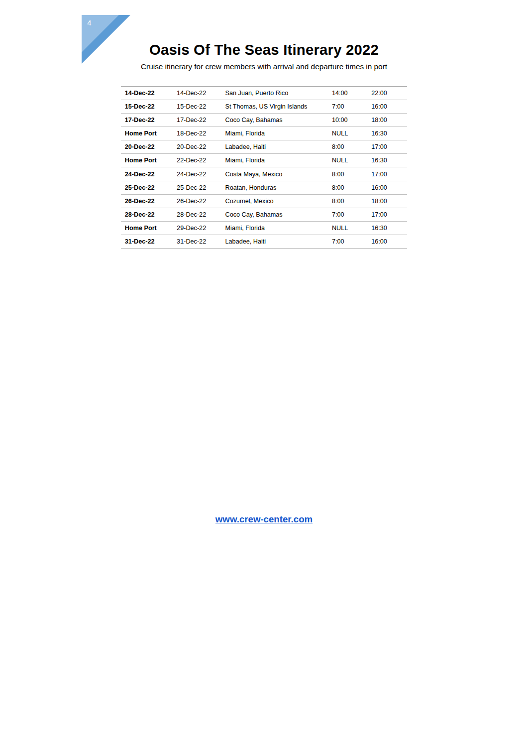4
Oasis Of The Seas Itinerary 2022
Cruise itinerary for crew members with arrival and departure times in port
Oasis Of The Seas Itinerary 2022 – December port calls
| 14-Dec-22 | 14-Dec-22 | San Juan, Puerto Rico | 14:00 | 22:00 |
| 15-Dec-22 | 15-Dec-22 | St Thomas, US Virgin Islands | 7:00 | 16:00 |
| 17-Dec-22 | 17-Dec-22 | Coco Cay, Bahamas | 10:00 | 18:00 |
| Home Port | 18-Dec-22 | Miami, Florida | NULL | 16:30 |
| 20-Dec-22 | 20-Dec-22 | Labadee, Haiti | 8:00 | 17:00 |
| Home Port | 22-Dec-22 | Miami, Florida | NULL | 16:30 |
| 24-Dec-22 | 24-Dec-22 | Costa Maya, Mexico | 8:00 | 17:00 |
| 25-Dec-22 | 25-Dec-22 | Roatan, Honduras | 8:00 | 16:00 |
| 26-Dec-22 | 26-Dec-22 | Cozumel, Mexico | 8:00 | 18:00 |
| 28-Dec-22 | 28-Dec-22 | Coco Cay, Bahamas | 7:00 | 17:00 |
| Home Port | 29-Dec-22 | Miami, Florida | NULL | 16:30 |
| 31-Dec-22 | 31-Dec-22 | Labadee, Haiti | 7:00 | 16:00 |
www.crew-center.com